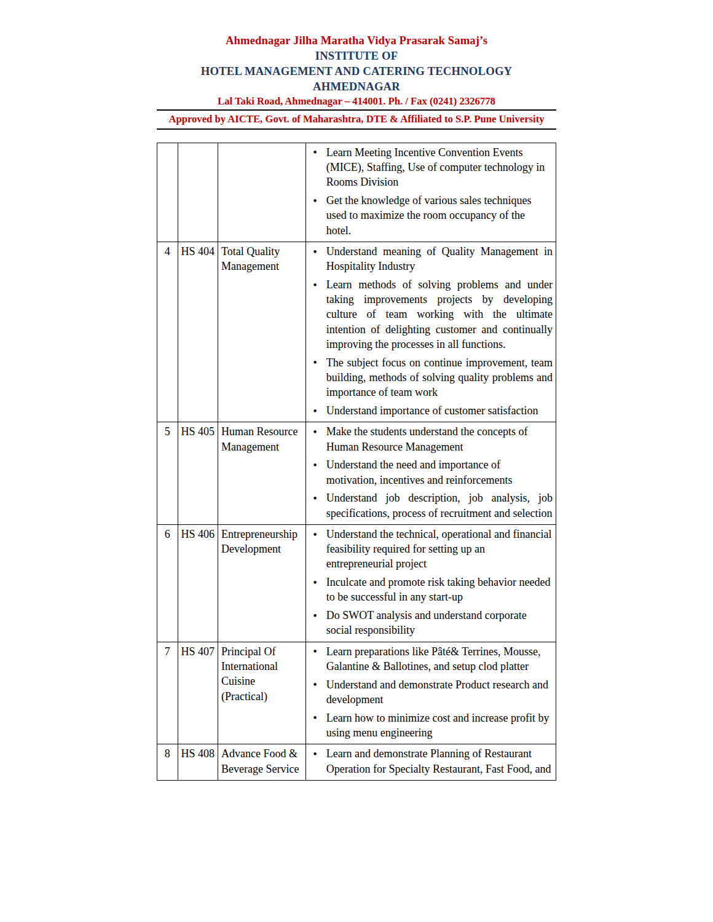Ahmednagar Jilha Maratha Vidya Prasarak Samaj’s
INSTITUTE OF
HOTEL MANAGEMENT AND CATERING TECHNOLOGY AHMEDNAGAR
Lal Taki Road, Ahmednagar – 414001. Ph. / Fax (0241) 2326778
Approved by AICTE, Govt. of Maharashtra, DTE & Affiliated to S.P. Pune University
| | | | Learn Meeting Incentive Convention Events (MICE), Staffing, Use of computer technology in Rooms Division Get the knowledge of various sales techniques used to maximize the room occupancy of the hotel. |
| 4 | HS 404 | Total Quality Management | Understand meaning of Quality Management in Hospitality Industry Learn methods of solving problems and under taking improvements projects by developing culture of team working with the ultimate intention of delighting customer and continually improving the processes in all functions. The subject focus on continue improvement, team building, methods of solving quality problems and importance of team work Understand importance of customer satisfaction |
| 5 | HS 405 | Human Resource Management | Make the students understand the concepts of Human Resource Management Understand the need and importance of motivation, incentives and reinforcements Understand job description, job analysis, job specifications, process of recruitment and selection |
| 6 | HS 406 | Entrepreneurship Development | Understand the technical, operational and financial feasibility required for setting up an entrepreneurial project Inculcate and promote risk taking behavior needed to be successful in any start-up Do SWOT analysis and understand corporate social responsibility |
| 7 | HS 407 | Principal Of International Cuisine (Practical) | Learn preparations like Pâté& Terrines, Mousse, Galantine & Ballotines, and setup clod platter Understand and demonstrate Product research and development Learn how to minimize cost and increase profit by using menu engineering |
| 8 | HS 408 | Advance Food & Beverage Service | Learn and demonstrate Planning of Restaurant Operation for Specialty Restaurant, Fast Food, and |